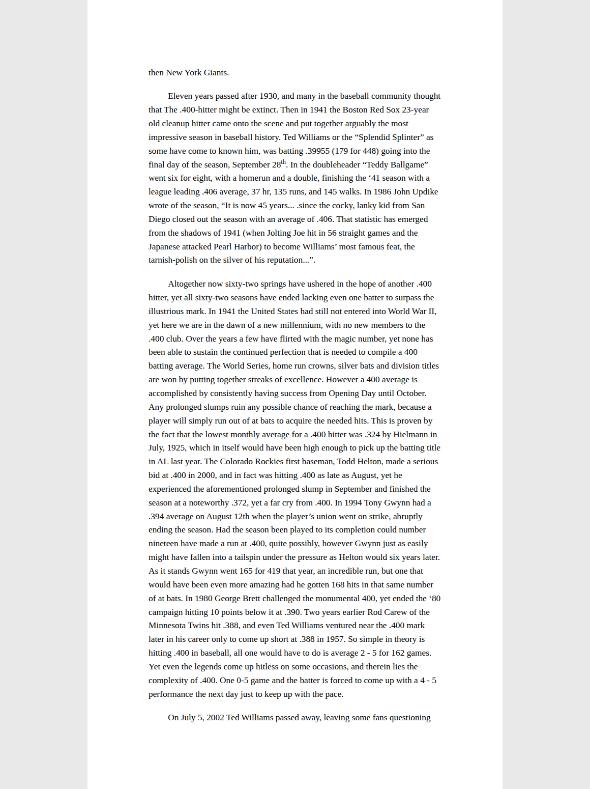then New York Giants.
Eleven years passed after 1930, and many in the baseball community thought that The .400-hitter might be extinct. Then in 1941 the Boston Red Sox 23-year old cleanup hitter came onto the scene and put together arguably the most impressive season in baseball history. Ted Williams or the “Splendid Splinter” as some have come to known him, was batting .39955 (179 for 448) going into the final day of the season, September 28th. In the doubleheader “Teddy Ballgame” went six for eight, with a homerun and a double, finishing the ‘41 season with a league leading .406 average, 37 hr, 135 runs, and 145 walks. In 1986 John Updike wrote of the season, “It is now 45 years... .since the cocky, lanky kid from San Diego closed out the season with an average of .406. That statistic has emerged from the shadows of 1941 (when Jolting Joe hit in 56 straight games and the Japanese attacked Pearl Harbor) to become Williams’ most famous feat, the tarnish-polish on the silver of his reputation...”.
Altogether now sixty-two springs have ushered in the hope of another .400 hitter, yet all sixty-two seasons have ended lacking even one batter to surpass the illustrious mark. In 1941 the United States had still not entered into World War II, yet here we are in the dawn of a new millennium, with no new members to the .400 club. Over the years a few have flirted with the magic number, yet none has been able to sustain the continued perfection that is needed to compile a 400 batting average. The World Series, home run crowns, silver bats and division titles are won by putting together streaks of excellence. However a 400 average is accomplished by consistently having success from Opening Day until October. Any prolonged slumps ruin any possible chance of reaching the mark, because a player will simply run out of at bats to acquire the needed hits. This is proven by the fact that the lowest monthly average for a .400 hitter was .324 by Hielmann in July, 1925, which in itself would have been high enough to pick up the batting title in AL last year. The Colorado Rockies first baseman, Todd Helton, made a serious bid at .400 in 2000, and in fact was hitting .400 as late as August, yet he experienced the aforementioned prolonged slump in September and finished the season at a noteworthy .372, yet a far cry from .400. In 1994 Tony Gwynn had a .394 average on August 12th when the player’s union went on strike, abruptly ending the season. Had the season been played to its completion could number nineteen have made a run at .400, quite possibly, however Gwynn just as easily might have fallen into a tailspin under the pressure as Helton would six years later. As it stands Gwynn went 165 for 419 that year, an incredible run, but one that would have been even more amazing had he gotten 168 hits in that same number of at bats. In 1980 George Brett challenged the monumental 400, yet ended the ‘80 campaign hitting 10 points below it at .390. Two years earlier Rod Carew of the Minnesota Twins hit .388, and even Ted Williams ventured near the .400 mark later in his career only to come up short at .388 in 1957. So simple in theory is hitting .400 in baseball, all one would have to do is average 2 - 5 for 162 games. Yet even the legends come up hitless on some occasions, and therein lies the complexity of .400. One 0-5 game and the batter is forced to come up with a 4 - 5 performance the next day just to keep up with the pace.
On July 5, 2002 Ted Williams passed away, leaving some fans questioning